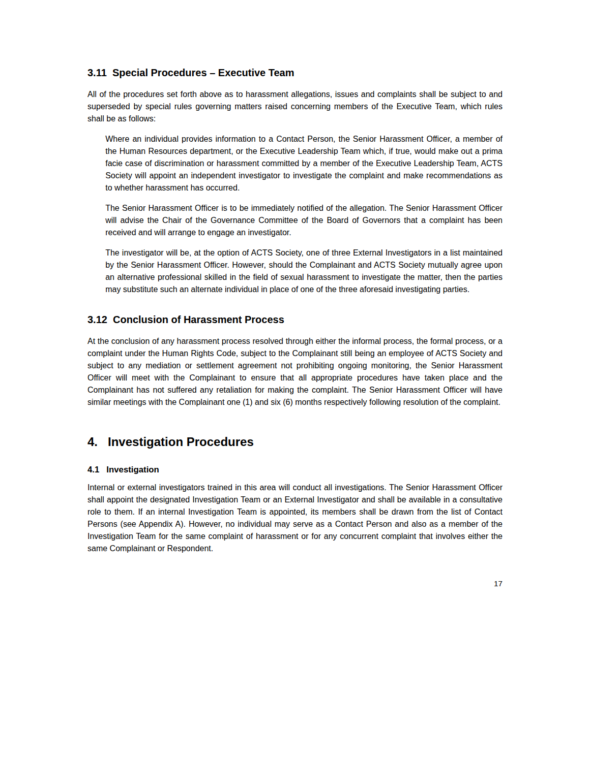3.11 Special Procedures – Executive Team
All of the procedures set forth above as to harassment allegations, issues and complaints shall be subject to and superseded by special rules governing matters raised concerning members of the Executive Team, which rules shall be as follows:
Where an individual provides information to a Contact Person, the Senior Harassment Officer, a member of the Human Resources department, or the Executive Leadership Team which, if true, would make out a prima facie case of discrimination or harassment committed by a member of the Executive Leadership Team, ACTS Society will appoint an independent investigator to investigate the complaint and make recommendations as to whether harassment has occurred.
The Senior Harassment Officer is to be immediately notified of the allegation. The Senior Harassment Officer will advise the Chair of the Governance Committee of the Board of Governors that a complaint has been received and will arrange to engage an investigator.
The investigator will be, at the option of ACTS Society, one of three External Investigators in a list maintained by the Senior Harassment Officer. However, should the Complainant and ACTS Society mutually agree upon an alternative professional skilled in the field of sexual harassment to investigate the matter, then the parties may substitute such an alternate individual in place of one of the three aforesaid investigating parties.
3.12 Conclusion of Harassment Process
At the conclusion of any harassment process resolved through either the informal process, the formal process, or a complaint under the Human Rights Code, subject to the Complainant still being an employee of ACTS Society and subject to any mediation or settlement agreement not prohibiting ongoing monitoring, the Senior Harassment Officer will meet with the Complainant to ensure that all appropriate procedures have taken place and the Complainant has not suffered any retaliation for making the complaint. The Senior Harassment Officer will have similar meetings with the Complainant one (1) and six (6) months respectively following resolution of the complaint.
4. Investigation Procedures
4.1 Investigation
Internal or external investigators trained in this area will conduct all investigations. The Senior Harassment Officer shall appoint the designated Investigation Team or an External Investigator and shall be available in a consultative role to them. If an internal Investigation Team is appointed, its members shall be drawn from the list of Contact Persons (see Appendix A). However, no individual may serve as a Contact Person and also as a member of the Investigation Team for the same complaint of harassment or for any concurrent complaint that involves either the same Complainant or Respondent.
17